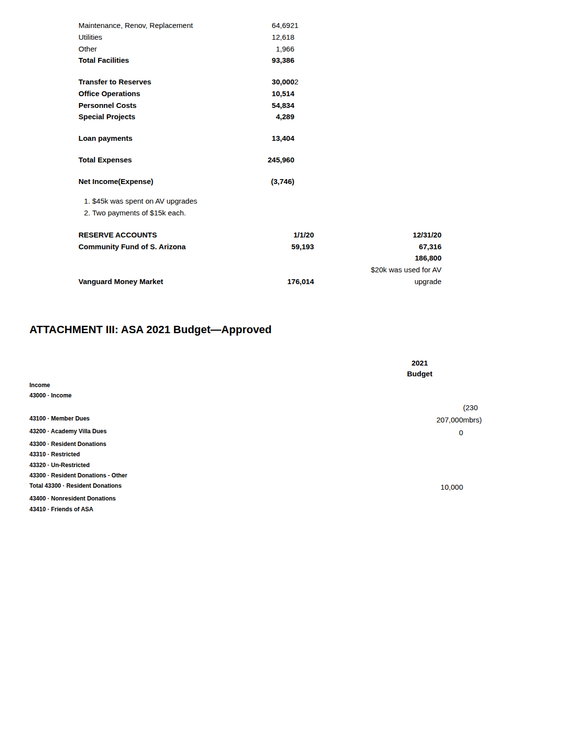| Maintenance, Renov, Replacement | 64,692 | 1 |
| Utilities | 12,618 | |
| Other | 1,966 | |
| Total Facilities | 93,386 | |
| Transfer to Reserves | 30,000 | 2 |
| Office Operations | 10,514 | |
| Personnel Costs | 54,834 | |
| Special Projects | 4,289 | |
| Loan payments | 13,404 | |
| Total Expenses | 245,960 | |
| Net Income(Expense) | (3,746) | |
$45k was spent on AV upgrades
Two payments of $15k each.
| RESERVE ACCOUNTS | 1/1/20 | 12/31/20 |
| Community Fund of S. Arizona | 59,193 | 67,316 |
| | | 186,800 |
| | | $20k was used for AV |
| Vanguard Money Market | 176,014 | upgrade |
ATTACHMENT III: ASA 2021 Budget—Approved
| | 2021 Budget | |
| Income | | |
| 43000 · Income | | |
| | | (230 |
| 43100 · Member Dues | 207,000 | mbrs) |
| 43200 · Academy Villa Dues | 0 | |
| 43300 · Resident Donations | | |
| 43310 · Restricted | | |
| 43320 · Un-Restricted | | |
| 43300 · Resident Donations - Other | | |
| Total 43300 · Resident Donations | 10,000 | |
| 43400 · Nonresident Donations | | |
| 43410 · Friends of ASA | | |